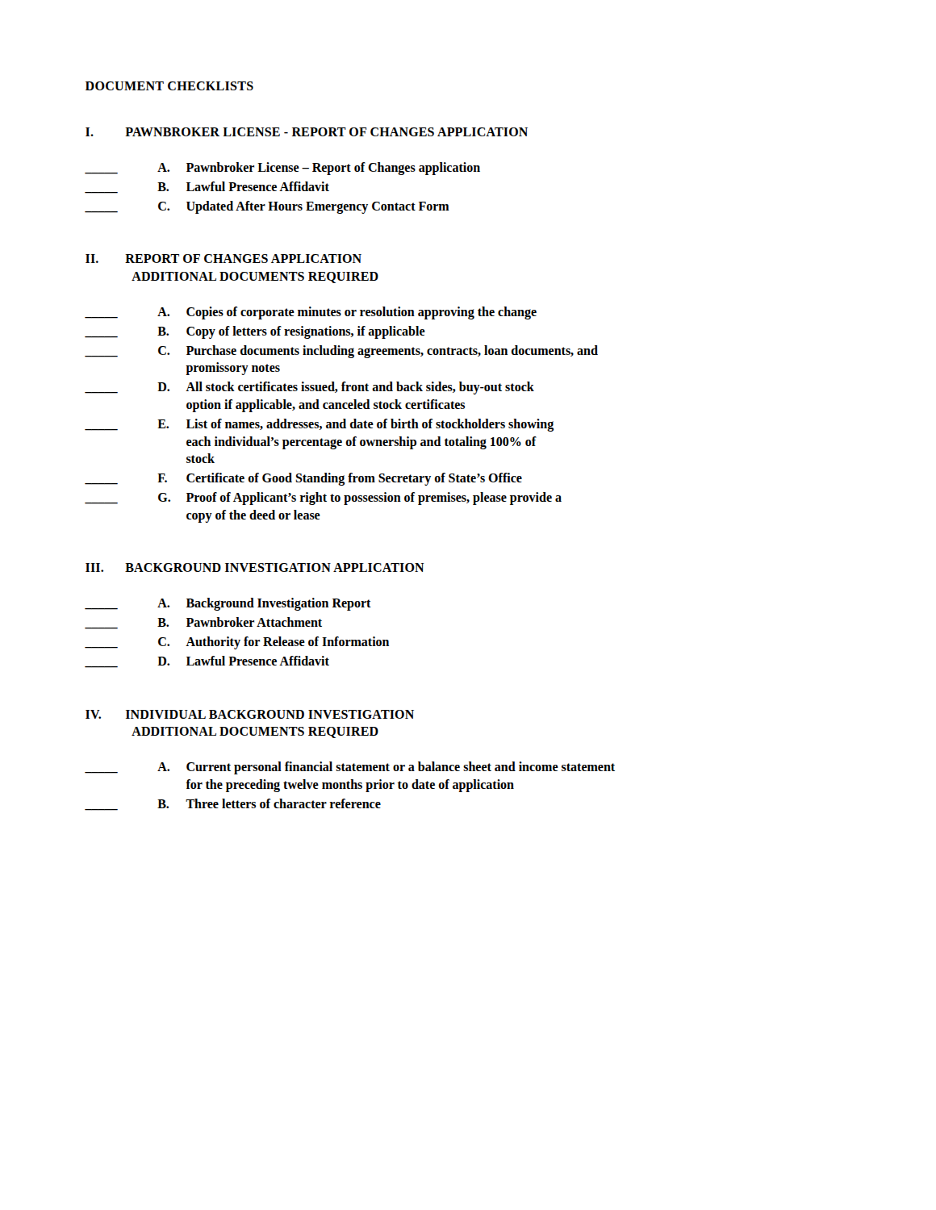DOCUMENT CHECKLISTS
I. PAWNBROKER LICENSE - REPORT OF CHANGES APPLICATION
| _____ | A. | Pawnbroker License – Report of Changes application |
| _____ | B. | Lawful Presence Affidavit |
| _____ | C. | Updated After Hours Emergency Contact Form |
II. REPORT OF CHANGES APPLICATIONADDITIONAL DOCUMENTS REQUIRED
| _____ | A. | Copies of corporate minutes or resolution approving the change |
| _____ | B. | Copy of letters of resignations, if applicable |
| _____ | C. | Purchase documents including agreements, contracts, loan documents, and promissory notes |
| _____ | D. | All stock certificates issued, front and back sides, buy-out stock option if applicable, and canceled stock certificates |
| _____ | E. | List of names, addresses, and date of birth of stockholders showing each individual’s percentage of ownership and totaling 100% of stock |
| _____ | F. | Certificate of Good Standing from Secretary of State’s Office |
| _____ | G. | Proof of Applicant’s right to possession of premises, please provide a copy of the deed or lease |
III. BACKGROUND INVESTIGATION APPLICATION
| _____ | A. | Background Investigation Report |
| _____ | B. | Pawnbroker Attachment |
| _____ | C. | Authority for Release of Information |
| _____ | D. | Lawful Presence Affidavit |
IV. INDIVIDUAL BACKGROUND INVESTIGATIONADDITIONAL DOCUMENTS REQUIRED
| _____ | A. | Current personal financial statement or a balance sheet and income statement for the preceding twelve months prior to date of application |
| _____ | B. | Three letters of character reference |